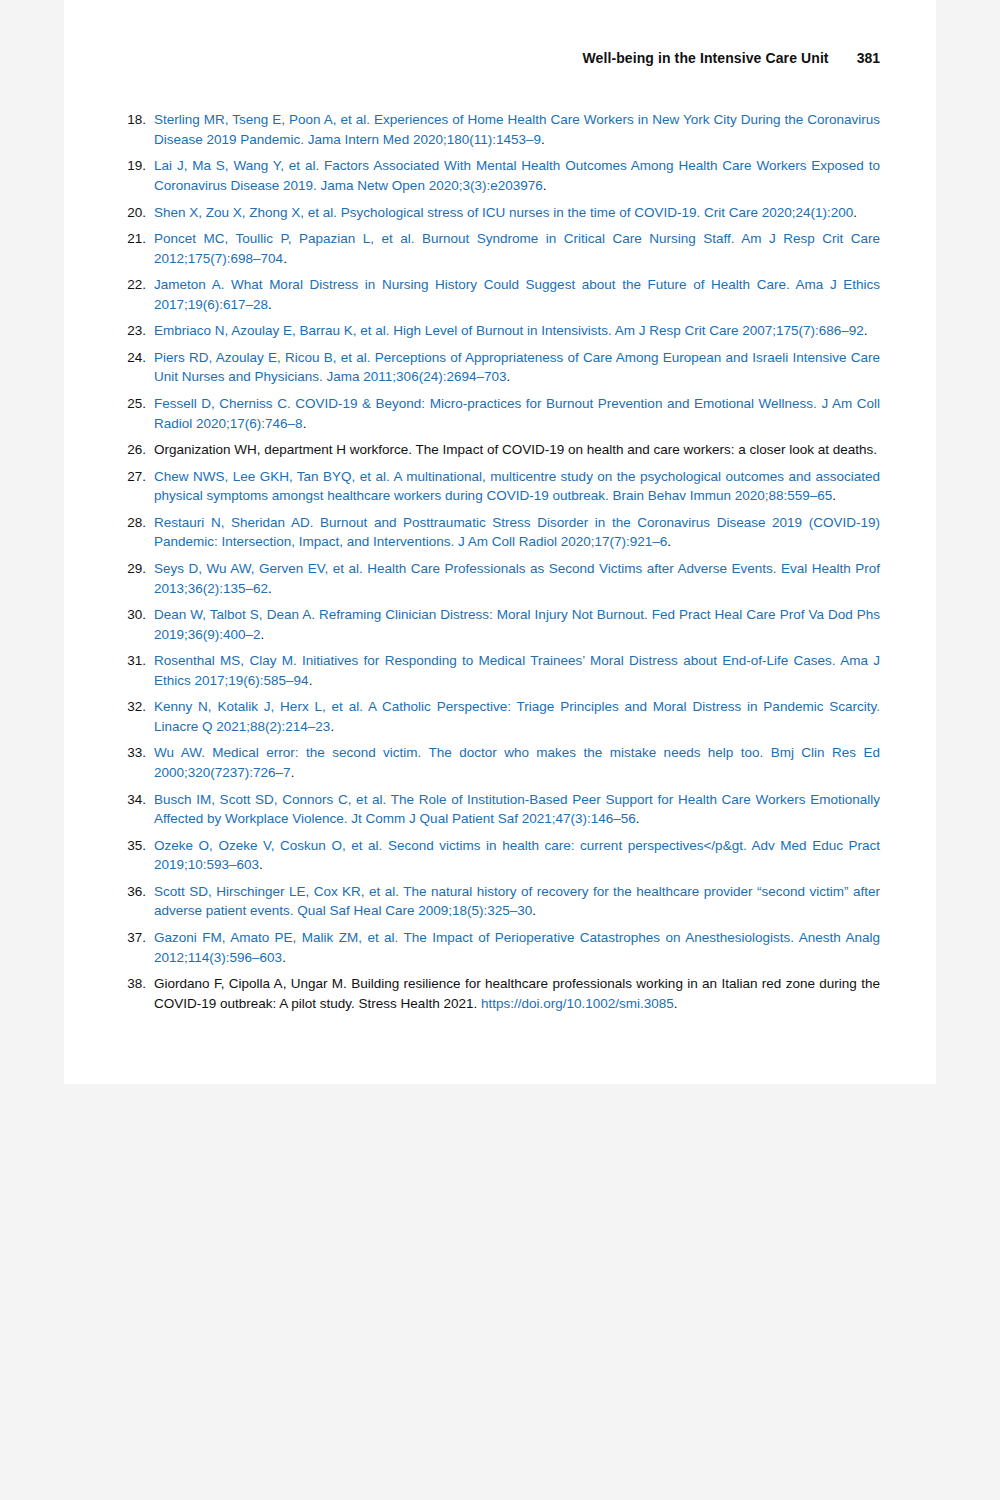Well-being in the Intensive Care Unit 381
Sterling MR, Tseng E, Poon A, et al. Experiences of Home Health Care Workers in New York City During the Coronavirus Disease 2019 Pandemic. Jama Intern Med 2020;180(11):1453–9.
Lai J, Ma S, Wang Y, et al. Factors Associated With Mental Health Outcomes Among Health Care Workers Exposed to Coronavirus Disease 2019. Jama Netw Open 2020;3(3):e203976.
Shen X, Zou X, Zhong X, et al. Psychological stress of ICU nurses in the time of COVID-19. Crit Care 2020;24(1):200.
Poncet MC, Toullic P, Papazian L, et al. Burnout Syndrome in Critical Care Nursing Staff. Am J Resp Crit Care 2012;175(7):698–704.
Jameton A. What Moral Distress in Nursing History Could Suggest about the Future of Health Care. Ama J Ethics 2017;19(6):617–28.
Embriaco N, Azoulay E, Barrau K, et al. High Level of Burnout in Intensivists. Am J Resp Crit Care 2007;175(7):686–92.
Piers RD, Azoulay E, Ricou B, et al. Perceptions of Appropriateness of Care Among European and Israeli Intensive Care Unit Nurses and Physicians. Jama 2011;306(24):2694–703.
Fessell D, Cherniss C. COVID-19 & Beyond: Micro-practices for Burnout Prevention and Emotional Wellness. J Am Coll Radiol 2020;17(6):746–8.
Organization WH, department H workforce. The Impact of COVID-19 on health and care workers: a closer look at deaths.
Chew NWS, Lee GKH, Tan BYQ, et al. A multinational, multicentre study on the psychological outcomes and associated physical symptoms amongst healthcare workers during COVID-19 outbreak. Brain Behav Immun 2020;88:559–65.
Restauri N, Sheridan AD. Burnout and Posttraumatic Stress Disorder in the Coronavirus Disease 2019 (COVID-19) Pandemic: Intersection, Impact, and Interventions. J Am Coll Radiol 2020;17(7):921–6.
Seys D, Wu AW, Gerven EV, et al. Health Care Professionals as Second Victims after Adverse Events. Eval Health Prof 2013;36(2):135–62.
Dean W, Talbot S, Dean A. Reframing Clinician Distress: Moral Injury Not Burnout. Fed Pract Heal Care Prof Va Dod Phs 2019;36(9):400–2.
Rosenthal MS, Clay M. Initiatives for Responding to Medical Trainees’ Moral Distress about End-of-Life Cases. Ama J Ethics 2017;19(6):585–94.
Kenny N, Kotalik J, Herx L, et al. A Catholic Perspective: Triage Principles and Moral Distress in Pandemic Scarcity. Linacre Q 2021;88(2):214–23.
Wu AW. Medical error: the second victim. The doctor who makes the mistake needs help too. Bmj Clin Res Ed 2000;320(7237):726–7.
Busch IM, Scott SD, Connors C, et al. The Role of Institution-Based Peer Support for Health Care Workers Emotionally Affected by Workplace Violence. Jt Comm J Qual Patient Saf 2021;47(3):146–56.
Ozeke O, Ozeke V, Coskun O, et al. Second victims in health care: current perspectives</p&gt. Adv Med Educ Pract 2019;10:593–603.
Scott SD, Hirschinger LE, Cox KR, et al. The natural history of recovery for the healthcare provider “second victim” after adverse patient events. Qual Saf Heal Care 2009;18(5):325–30.
Gazoni FM, Amato PE, Malik ZM, et al. The Impact of Perioperative Catastrophes on Anesthesiologists. Anesth Analg 2012;114(3):596–603.
Giordano F, Cipolla A, Ungar M. Building resilience for healthcare professionals working in an Italian red zone during the COVID-19 outbreak: A pilot study. Stress Health 2021. https://doi.org/10.1002/smi.3085.